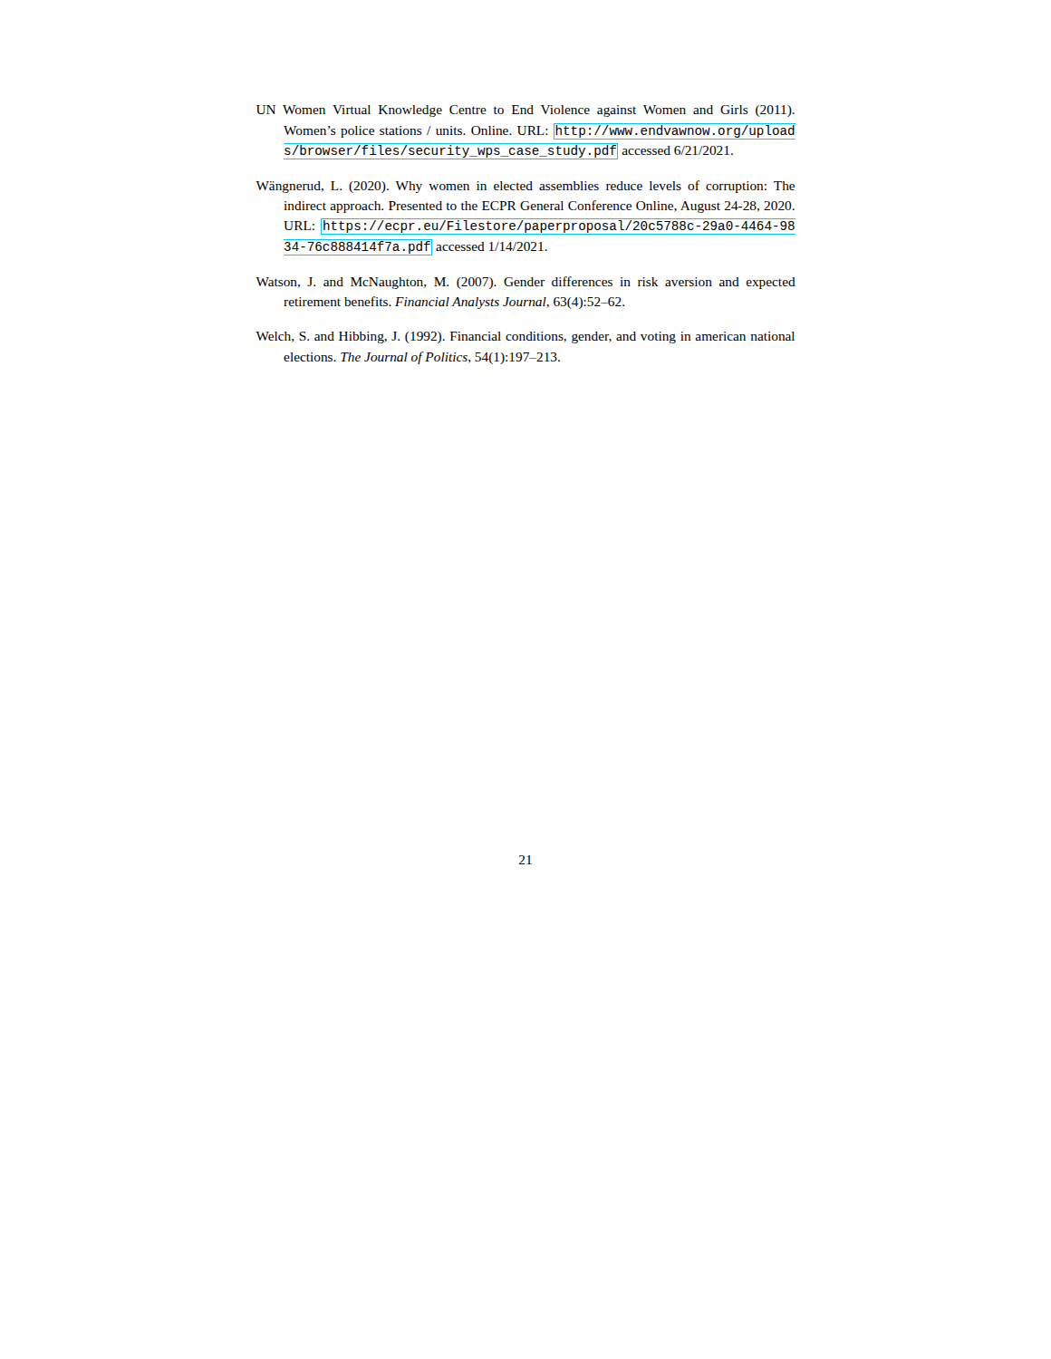UN Women Virtual Knowledge Centre to End Violence against Women and Girls (2011). Women’s police stations / units. Online. URL: http://www.endvawnow.org/uploads/browser/files/security_wps_case_study.pdf accessed 6/21/2021.
Wängnerud, L. (2020). Why women in elected assemblies reduce levels of corruption: The indirect approach. Presented to the ECPR General Conference Online, August 24-28, 2020. URL: https://ecpr.eu/Filestore/paperproposal/20c5788c-29a0-4464-9834-76c888414f7a.pdf accessed 1/14/2021.
Watson, J. and McNaughton, M. (2007). Gender differences in risk aversion and expected retirement benefits. Financial Analysts Journal, 63(4):52–62.
Welch, S. and Hibbing, J. (1992). Financial conditions, gender, and voting in american national elections. The Journal of Politics, 54(1):197–213.
21